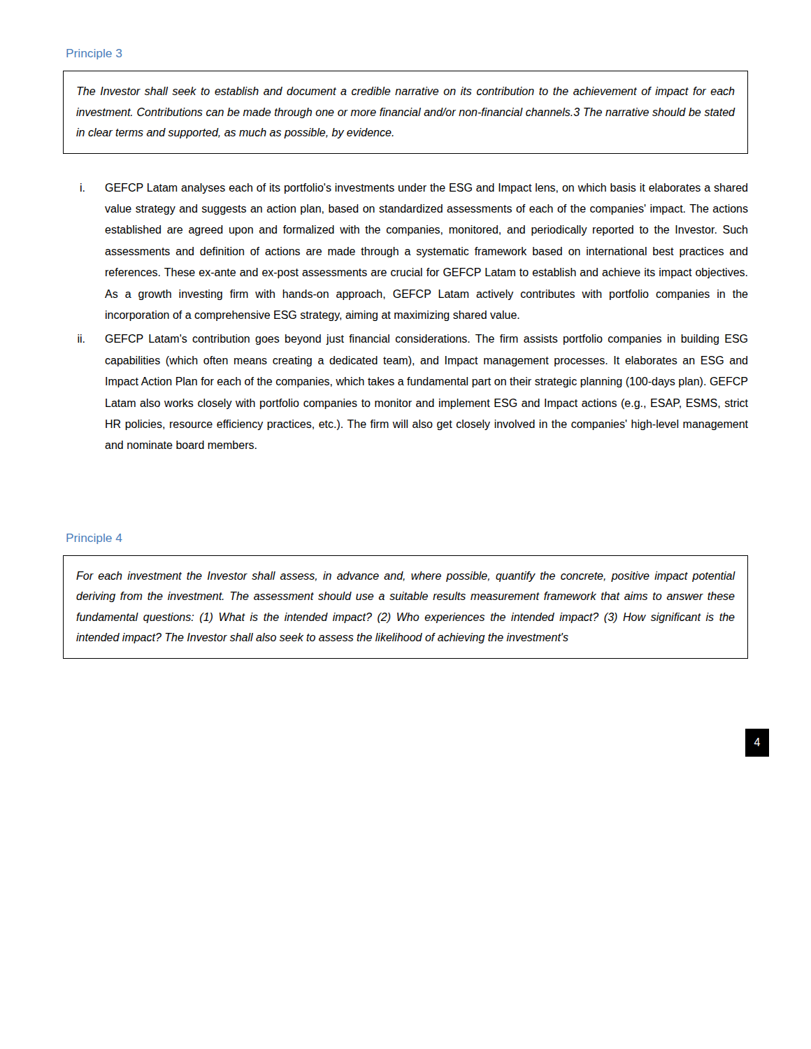Principle 3
The Investor shall seek to establish and document a credible narrative on its contribution to the achievement of impact for each investment. Contributions can be made through one or more financial and/or non-financial channels.3 The narrative should be stated in clear terms and supported, as much as possible, by evidence.
GEFCP Latam analyses each of its portfolio's investments under the ESG and Impact lens, on which basis it elaborates a shared value strategy and suggests an action plan, based on standardized assessments of each of the companies' impact. The actions established are agreed upon and formalized with the companies, monitored, and periodically reported to the Investor. Such assessments and definition of actions are made through a systematic framework based on international best practices and references. These ex-ante and ex-post assessments are crucial for GEFCP Latam to establish and achieve its impact objectives. As a growth investing firm with hands-on approach, GEFCP Latam actively contributes with portfolio companies in the incorporation of a comprehensive ESG strategy, aiming at maximizing shared value.
GEFCP Latam's contribution goes beyond just financial considerations. The firm assists portfolio companies in building ESG capabilities (which often means creating a dedicated team), and Impact management processes. It elaborates an ESG and Impact Action Plan for each of the companies, which takes a fundamental part on their strategic planning (100-days plan). GEFCP Latam also works closely with portfolio companies to monitor and implement ESG and Impact actions (e.g., ESAP, ESMS, strict HR policies, resource efficiency practices, etc.). The firm will also get closely involved in the companies' high-level management and nominate board members.
Principle 4
For each investment the Investor shall assess, in advance and, where possible, quantify the concrete, positive impact potential deriving from the investment. The assessment should use a suitable results measurement framework that aims to answer these fundamental questions: (1) What is the intended impact? (2) Who experiences the intended impact? (3) How significant is the intended impact? The Investor shall also seek to assess the likelihood of achieving the investment's
4